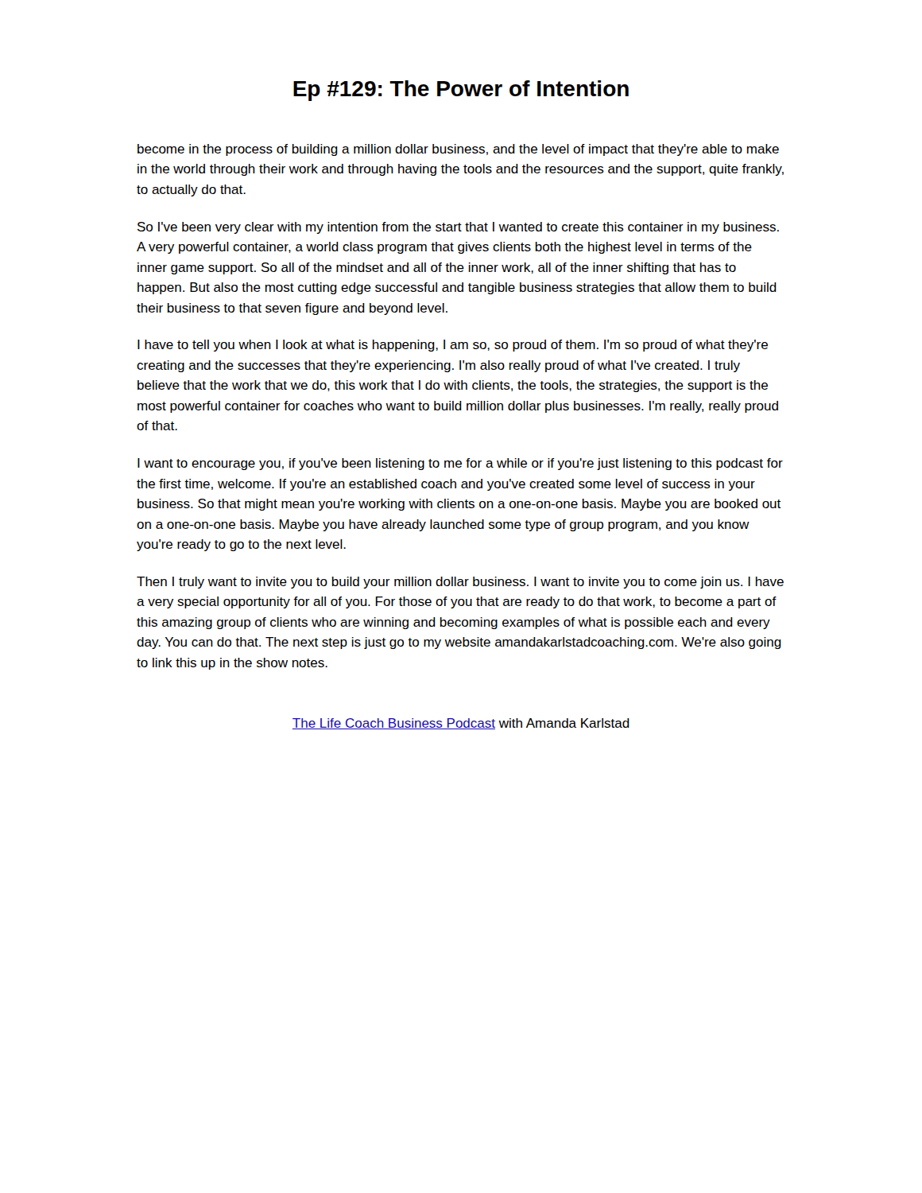Ep #129: The Power of Intention
become in the process of building a million dollar business, and the level of impact that they're able to make in the world through their work and through having the tools and the resources and the support, quite frankly, to actually do that.
So I've been very clear with my intention from the start that I wanted to create this container in my business. A very powerful container, a world class program that gives clients both the highest level in terms of the inner game support. So all of the mindset and all of the inner work, all of the inner shifting that has to happen. But also the most cutting edge successful and tangible business strategies that allow them to build their business to that seven figure and beyond level.
I have to tell you when I look at what is happening, I am so, so proud of them. I'm so proud of what they're creating and the successes that they're experiencing. I'm also really proud of what I've created. I truly believe that the work that we do, this work that I do with clients, the tools, the strategies, the support is the most powerful container for coaches who want to build million dollar plus businesses. I'm really, really proud of that.
I want to encourage you, if you've been listening to me for a while or if you're just listening to this podcast for the first time, welcome. If you're an established coach and you've created some level of success in your business. So that might mean you're working with clients on a one-on-one basis. Maybe you are booked out on a one-on-one basis. Maybe you have already launched some type of group program, and you know you're ready to go to the next level.
Then I truly want to invite you to build your million dollar business. I want to invite you to come join us. I have a very special opportunity for all of you. For those of you that are ready to do that work, to become a part of this amazing group of clients who are winning and becoming examples of what is possible each and every day. You can do that. The next step is just go to my website amandakarlstadcoaching.com. We're also going to link this up in the show notes.
The Life Coach Business Podcast with Amanda Karlstad